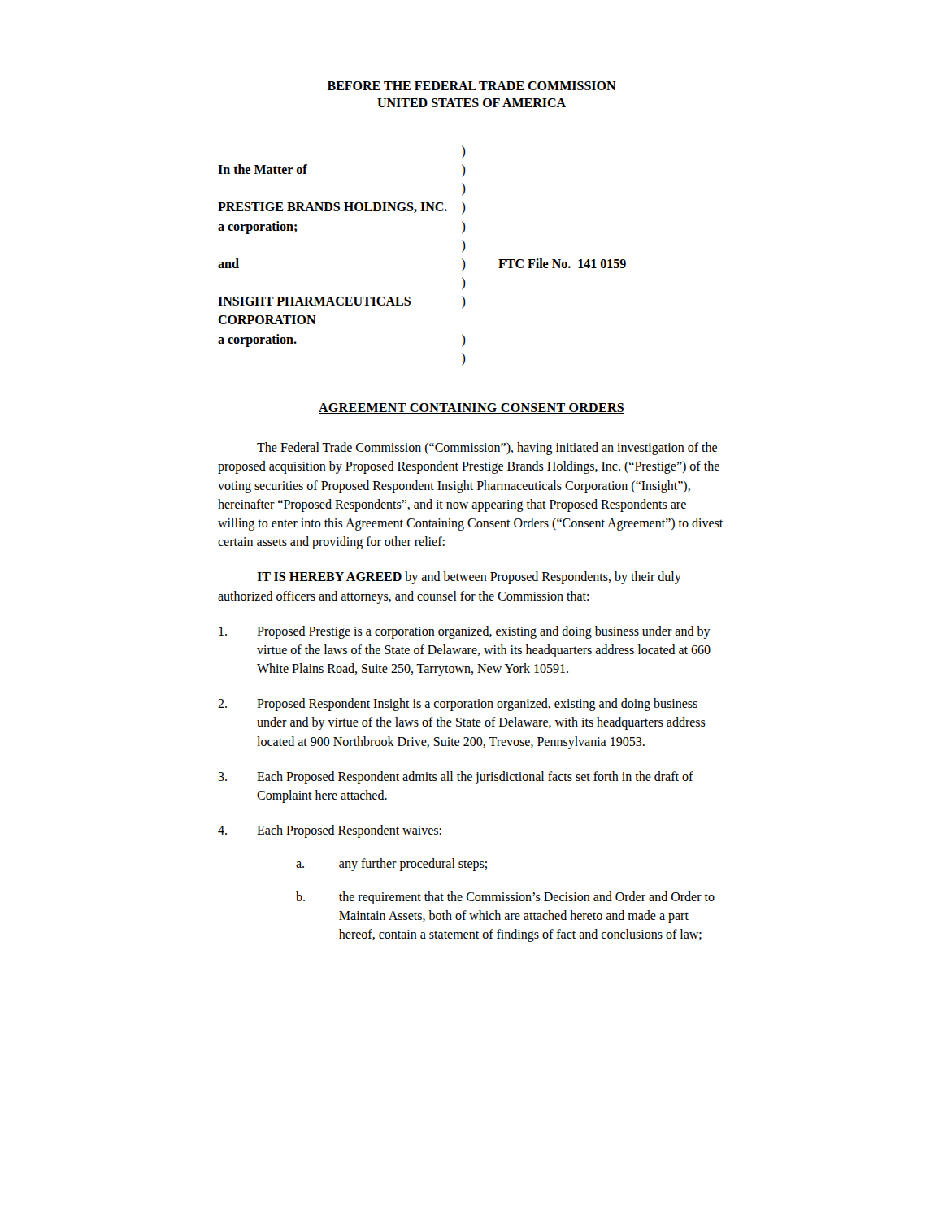BEFORE THE FEDERAL TRADE COMMISSION
UNITED STATES OF AMERICA
| | ) | |
| In the Matter of | ) | |
| | ) | |
| PRESTIGE BRANDS HOLDINGS, INC. | ) | |
| a corporation; | ) | |
| | ) | |
| and | ) | FTC File No. 141 0159 |
| | ) | |
| INSIGHT PHARMACEUTICALS CORPORATION | ) | |
| a corporation. | ) | |
| | ) | |
AGREEMENT CONTAINING CONSENT ORDERS
The Federal Trade Commission (“Commission”), having initiated an investigation of the proposed acquisition by Proposed Respondent Prestige Brands Holdings, Inc. (“Prestige”) of the voting securities of Proposed Respondent Insight Pharmaceuticals Corporation (“Insight”), hereinafter “Proposed Respondents”, and it now appearing that Proposed Respondents are willing to enter into this Agreement Containing Consent Orders (“Consent Agreement”) to divest certain assets and providing for other relief:
IT IS HEREBY AGREED by and between Proposed Respondents, by their duly authorized officers and attorneys, and counsel for the Commission that:
1.
Proposed Prestige is a corporation organized, existing and doing business under and by virtue of the laws of the State of Delaware, with its headquarters address located at 660 White Plains Road, Suite 250, Tarrytown, New York 10591.
2.
Proposed Respondent Insight is a corporation organized, existing and doing business under and by virtue of the laws of the State of Delaware, with its headquarters address located at 900 Northbrook Drive, Suite 200, Trevose, Pennsylvania 19053.
3.
Each Proposed Respondent admits all the jurisdictional facts set forth in the draft of Complaint here attached.
4.
Each Proposed Respondent waives:
a.
any further procedural steps;
b.
the requirement that the Commission’s Decision and Order and Order to Maintain Assets, both of which are attached hereto and made a part hereof, contain a statement of findings of fact and conclusions of law;